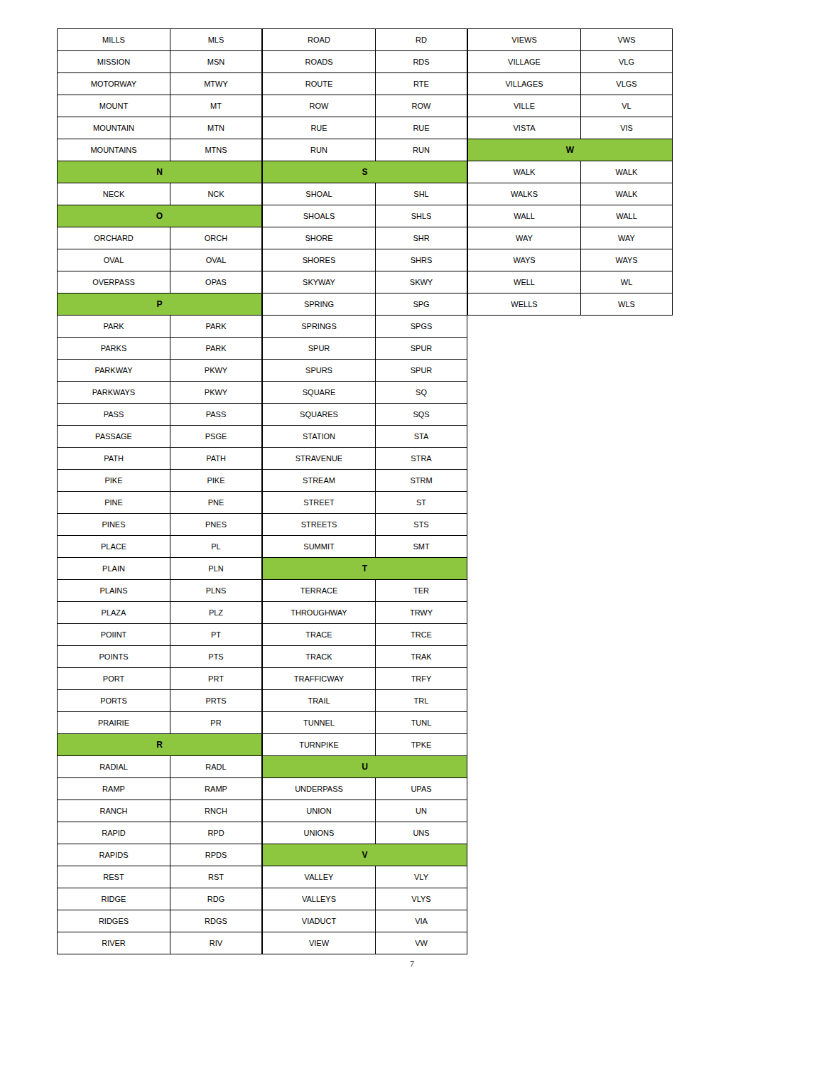| MILLS | MLS |
| MISSION | MSN |
| MOTORWAY | MTWY |
| MOUNT | MT |
| MOUNTAIN | MTN |
| MOUNTAINS | MTNS |
| N |
| NECK | NCK |
| O |
| ORCHARD | ORCH |
| OVAL | OVAL |
| OVERPASS | OPAS |
| P |
| PARK | PARK |
| PARKS | PARK |
| PARKWAY | PKWY |
| PARKWAYS | PKWY |
| PASS | PASS |
| PASSAGE | PSGE |
| PATH | PATH |
| PIKE | PIKE |
| PINE | PNE |
| PINES | PNES |
| PLACE | PL |
| PLAIN | PLN |
| PLAINS | PLNS |
| PLAZA | PLZ |
| POIINT | PT |
| POINTS | PTS |
| PORT | PRT |
| PORTS | PRTS |
| PRAIRIE | PR |
| R |
| RADIAL | RADL |
| RAMP | RAMP |
| RANCH | RNCH |
| RAPID | RPD |
| RAPIDS | RPDS |
| REST | RST |
| RIDGE | RDG |
| RIDGES | RDGS |
| RIVER | RIV |
| ROAD | RD |
| ROADS | RDS |
| ROUTE | RTE |
| ROW | ROW |
| RUE | RUE |
| RUN | RUN |
| S |
| SHOAL | SHL |
| SHOALS | SHLS |
| SHORE | SHR |
| SHORES | SHRS |
| SKYWAY | SKWY |
| SPRING | SPG |
| SPRINGS | SPGS |
| SPUR | SPUR |
| SPURS | SPUR |
| SQUARE | SQ |
| SQUARES | SQS |
| STATION | STA |
| STRAVENUE | STRA |
| STREAM | STRM |
| STREET | ST |
| STREETS | STS |
| SUMMIT | SMT |
| T |
| TERRACE | TER |
| THROUGHWAY | TRWY |
| TRACE | TRCE |
| TRACK | TRAK |
| TRAFFICWAY | TRFY |
| TRAIL | TRL |
| TUNNEL | TUNL |
| TURNPIKE | TPKE |
| U |
| UNDERPASS | UPAS |
| UNION | UN |
| UNIONS | UNS |
| V |
| VALLEY | VLY |
| VALLEYS | VLYS |
| VIADUCT | VIA |
| VIEW | VW |
| VIEWS | VWS |
| VILLAGE | VLG |
| VILLAGES | VLGS |
| VILLE | VL |
| VISTA | VIS |
| W |
| WALK | WALK |
| WALKS | WALK |
| WALL | WALL |
| WAY | WAY |
| WAYS | WAYS |
| WELL | WL |
| WELLS | WLS |
7